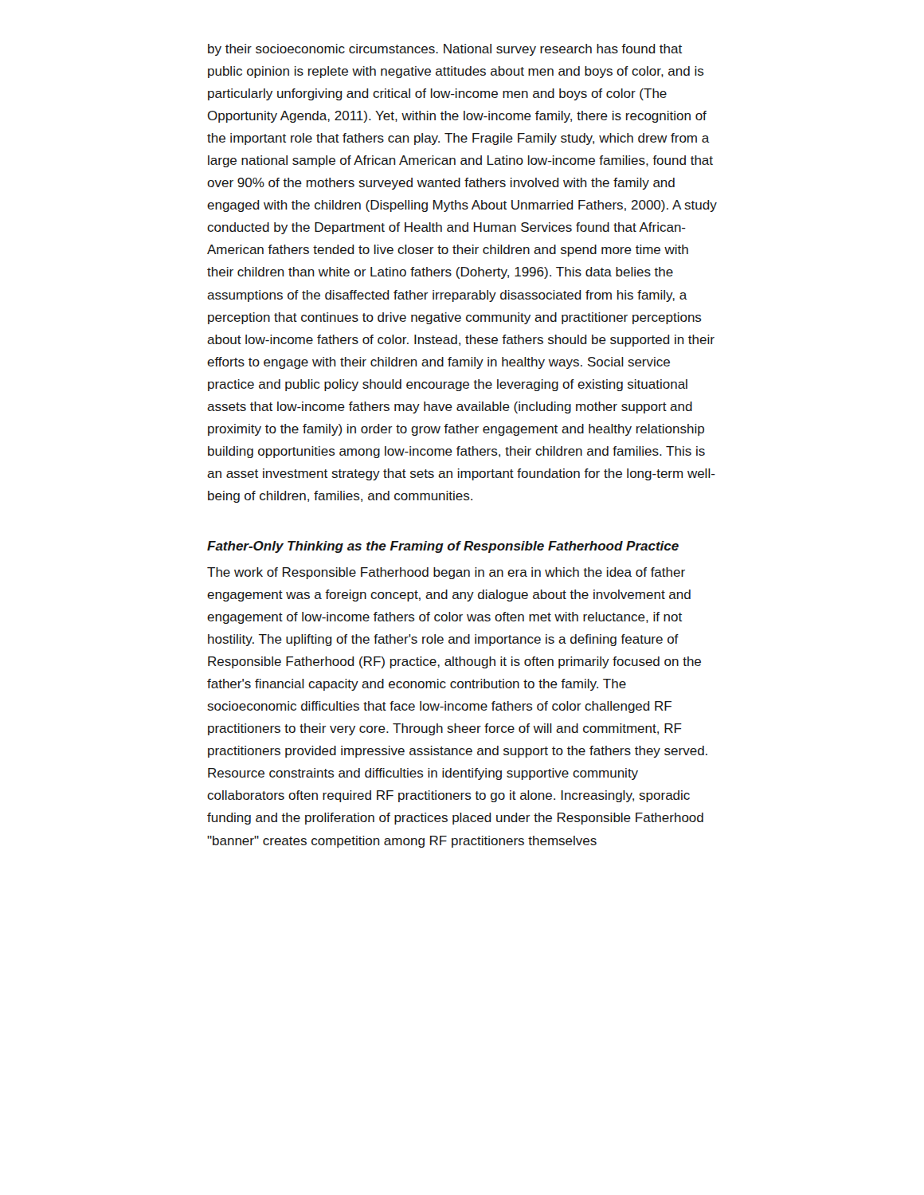by their socioeconomic circumstances. National survey research has found that public opinion is replete with negative attitudes about men and boys of color, and is particularly unforgiving and critical of low-income men and boys of color (The Opportunity Agenda, 2011). Yet, within the low-income family, there is recognition of the important role that fathers can play. The Fragile Family study, which drew from a large national sample of African American and Latino low-income families, found that over 90% of the mothers surveyed wanted fathers involved with the family and engaged with the children (Dispelling Myths About Unmarried Fathers, 2000). A study conducted by the Department of Health and Human Services found that African-American fathers tended to live closer to their children and spend more time with their children than white or Latino fathers (Doherty, 1996). This data belies the assumptions of the disaffected father irreparably disassociated from his family, a perception that continues to drive negative community and practitioner perceptions about low-income fathers of color. Instead, these fathers should be supported in their efforts to engage with their children and family in healthy ways. Social service practice and public policy should encourage the leveraging of existing situational assets that low-income fathers may have available (including mother support and proximity to the family) in order to grow father engagement and healthy relationship building opportunities among low-income fathers, their children and families. This is an asset investment strategy that sets an important foundation for the long-term well-being of children, families, and communities.
Father-Only Thinking as the Framing of Responsible Fatherhood Practice
The work of Responsible Fatherhood began in an era in which the idea of father engagement was a foreign concept, and any dialogue about the involvement and engagement of low-income fathers of color was often met with reluctance, if not hostility. The uplifting of the father's role and importance is a defining feature of Responsible Fatherhood (RF) practice, although it is often primarily focused on the father's financial capacity and economic contribution to the family. The socioeconomic difficulties that face low-income fathers of color challenged RF practitioners to their very core. Through sheer force of will and commitment, RF practitioners provided impressive assistance and support to the fathers they served. Resource constraints and difficulties in identifying supportive community collaborators often required RF practitioners to go it alone. Increasingly, sporadic funding and the proliferation of practices placed under the Responsible Fatherhood "banner" creates competition among RF practitioners themselves